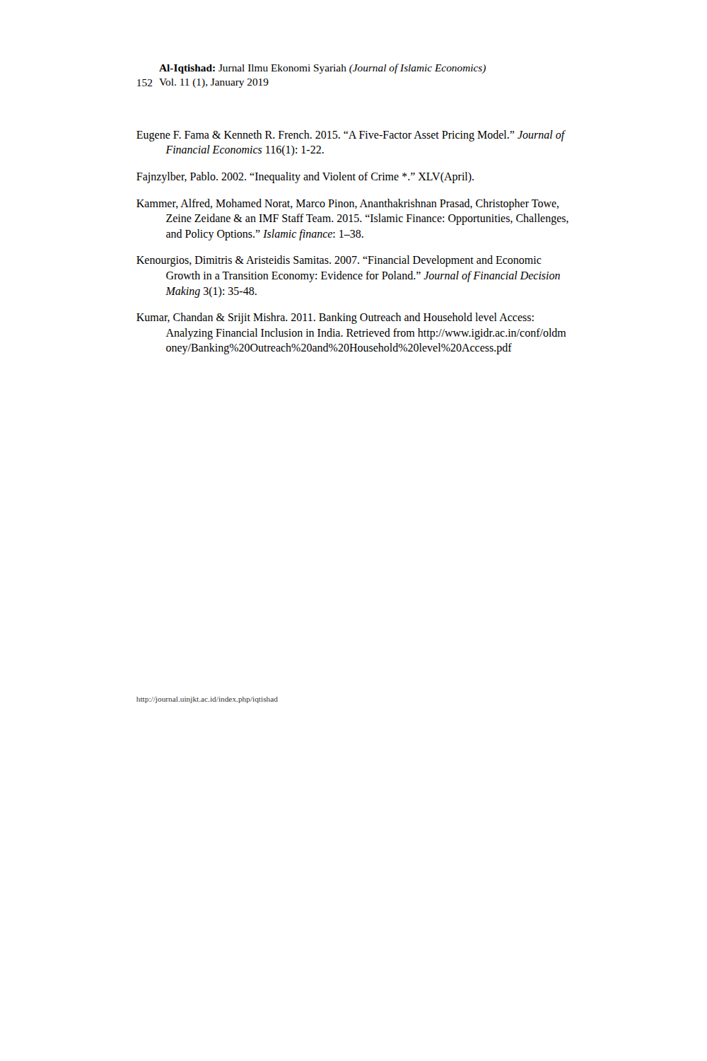152
Al-Iqtishad: Jurnal Ilmu Ekonomi Syariah (Journal of Islamic Economics)
Vol. 11 (1), January 2019
Eugene F. Fama & Kenneth R. French. 2015. “A Five-Factor Asset Pricing Model.” Journal of Financial Economics 116(1): 1-22.
Fajnzylber, Pablo. 2002. “Inequality and Violent of Crime *.” XLV(April).
Kammer, Alfred, Mohamed Norat, Marco Pinon, Ananthakrishnan Prasad, Christopher Towe, Zeine Zeidane & an IMF Staff Team. 2015. “Islamic Finance: Opportunities, Challenges, and Policy Options.” Islamic finance: 1–38.
Kenourgios, Dimitris & Aristeidis Samitas. 2007. “Financial Development and Economic Growth in a Transition Economy: Evidence for Poland.” Journal of Financial Decision Making 3(1): 35-48.
Kumar, Chandan & Srijit Mishra. 2011. Banking Outreach and Household level Access: Analyzing Financial Inclusion in India. Retrieved from http://www.igidr.ac.in/conf/oldmoney/Banking%20Outreach%20and%20Household%20level%20Access.pdf
http://journal.uinjkt.ac.id/index.php/iqtishad